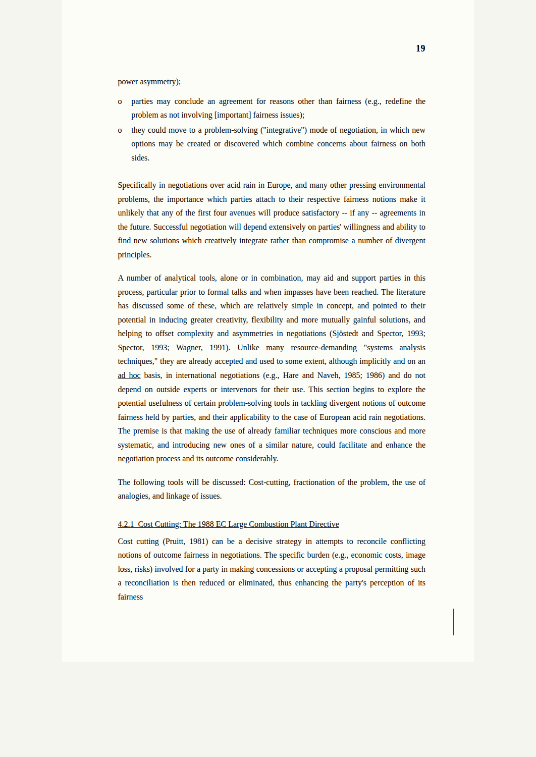19
power asymmetry);
oparties may conclude an agreement for reasons other than fairness (e.g., redefine the problem as not involving [important] fairness issues);
othey could move to a problem-solving ("integrative") mode of negotiation, in which new options may be created or discovered which combine concerns about fairness on both sides.
Specifically in negotiations over acid rain in Europe, and many other pressing environmental problems, the importance which parties attach to their respective fairness notions make it unlikely that any of the first four avenues will produce satisfactory -- if any -- agreements in the future. Successful negotiation will depend extensively on parties' willingness and ability to find new solutions which creatively integrate rather than compromise a number of divergent principles.
A number of analytical tools, alone or in combination, may aid and support parties in this process, particular prior to formal talks and when impasses have been reached. The literature has discussed some of these, which are relatively simple in concept, and pointed to their potential in inducing greater creativity, flexibility and more mutually gainful solutions, and helping to offset complexity and asymmetries in negotiations (Sjöstedt and Spector, 1993; Spector, 1993; Wagner, 1991). Unlike many resource-demanding "systems analysis techniques," they are already accepted and used to some extent, although implicitly and on an ad hoc basis, in international negotiations (e.g., Hare and Naveh, 1985; 1986) and do not depend on outside experts or intervenors for their use. This section begins to explore the potential usefulness of certain problem-solving tools in tackling divergent notions of outcome fairness held by parties, and their applicability to the case of European acid rain negotiations. The premise is that making the use of already familiar techniques more conscious and more systematic, and introducing new ones of a similar nature, could facilitate and enhance the negotiation process and its outcome considerably.
The following tools will be discussed: Cost-cutting, fractionation of the problem, the use of analogies, and linkage of issues.
4.2.1 Cost Cutting: The 1988 EC Large Combustion Plant Directive
Cost cutting (Pruitt, 1981) can be a decisive strategy in attempts to reconcile conflicting notions of outcome fairness in negotiations. The specific burden (e.g., economic costs, image loss, risks) involved for a party in making concessions or accepting a proposal permitting such a reconciliation is then reduced or eliminated, thus enhancing the party's perception of its fairness